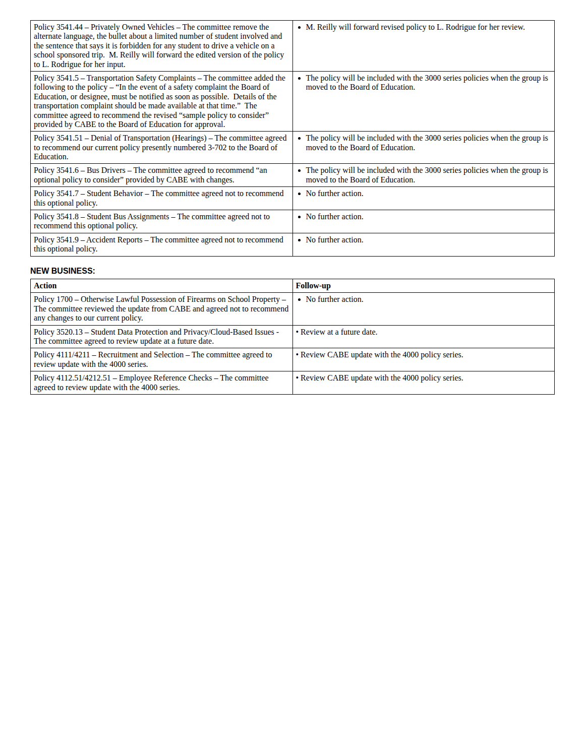| Policy 3541.44 – Privately Owned Vehicles – The committee remove the alternate language, the bullet about a limited number of student involved and the sentence that says it is forbidden for any student to drive a vehicle on a school sponsored trip. M. Reilly will forward the edited version of the policy to L. Rodrigue for her input. | M. Reilly will forward revised policy to L. Rodrigue for her review. |
| Policy 3541.5 – Transportation Safety Complaints – The committee added the following to the policy – “In the event of a safety complaint the Board of Education, or designee, must be notified as soon as possible. Details of the transportation complaint should be made available at that time.” The committee agreed to recommend the revised “sample policy to consider” provided by CABE to the Board of Education for approval. | The policy will be included with the 3000 series policies when the group is moved to the Board of Education. |
| Policy 3541.51 – Denial of Transportation (Hearings) – The committee agreed to recommend our current policy presently numbered 3-702 to the Board of Education. | The policy will be included with the 3000 series policies when the group is moved to the Board of Education. |
| Policy 3541.6 – Bus Drivers – The committee agreed to recommend “an optional policy to consider” provided by CABE with changes. | The policy will be included with the 3000 series policies when the group is moved to the Board of Education. |
| Policy 3541.7 – Student Behavior – The committee agreed not to recommend this optional policy. | No further action. |
| Policy 3541.8 – Student Bus Assignments – The committee agreed not to recommend this optional policy. | No further action. |
| Policy 3541.9 – Accident Reports – The committee agreed not to recommend this optional policy. | No further action. |
NEW BUSINESS:
| Action | Follow-up |
| Policy 1700 – Otherwise Lawful Possession of Firearms on School Property – The committee reviewed the update from CABE and agreed not to recommend any changes to our current policy. | No further action. |
| Policy 3520.13 – Student Data Protection and Privacy/Cloud-Based Issues - The committee agreed to review update at a future date. | • Review at a future date. |
| Policy 4111/4211 – Recruitment and Selection – The committee agreed to review update with the 4000 series. | • Review CABE update with the 4000 policy series. |
| Policy 4112.51/4212.51 – Employee Reference Checks – The committee agreed to review update with the 4000 series. | • Review CABE update with the 4000 policy series. |